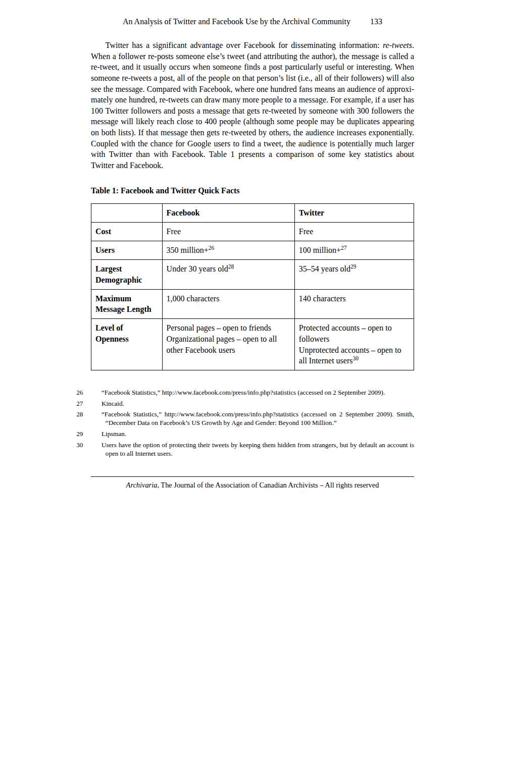An Analysis of Twitter and Facebook Use by the Archival Community 133
Twitter has a significant advantage over Facebook for disseminating information: re-tweets. When a follower re-posts someone else’s tweet (and attributing the author), the message is called a re-tweet, and it usually occurs when someone finds a post particularly useful or interesting. When someone re-tweets a post, all of the people on that person’s list (i.e., all of their followers) will also see the message. Compared with Facebook, where one hundred fans means an audience of approximately one hundred, re-tweets can draw many more people to a message. For example, if a user has 100 Twitter followers and posts a message that gets re-tweeted by someone with 300 followers the message will likely reach close to 400 people (although some people may be duplicates appearing on both lists). If that message then gets re-tweeted by others, the audience increases exponentially. Coupled with the chance for Google users to find a tweet, the audience is potentially much larger with Twitter than with Facebook. Table 1 presents a comparison of some key statistics about Twitter and Facebook.
Table 1: Facebook and Twitter Quick Facts
| | Facebook | Twitter |
| --- | --- | --- |
| Cost | Free | Free |
| Users | 350 million+ 26 | 100 million+ 27 |
| Largest Demographic | Under 30 years old 28 | 35–54 years old 29 |
| Maximum Message Length | 1,000 characters | 140 characters |
| Level of Openness | Personal pages – open to friends Organizational pages – open to all other Facebook users | Protected accounts – open to followers Unprotected accounts – open to all Internet users 30 |
26“Facebook Statistics,” http://www.facebook.com/press/info.php?statistics (accessed on 2 September 2009).
27 Kincaid.
28“Facebook Statistics,” http://www.facebook.com/press/info.php?statistics (accessed on 2 September 2009). Smith, “December Data on Facebook’s US Growth by Age and Gender: Beyond 100 Million.”
29 Lipsman.
30 Users have the option of protecting their tweets by keeping them hidden from strangers, but by default an account is open to all Internet users.
Archivaria, The Journal of the Association of Canadian Archivists – All rights reserved